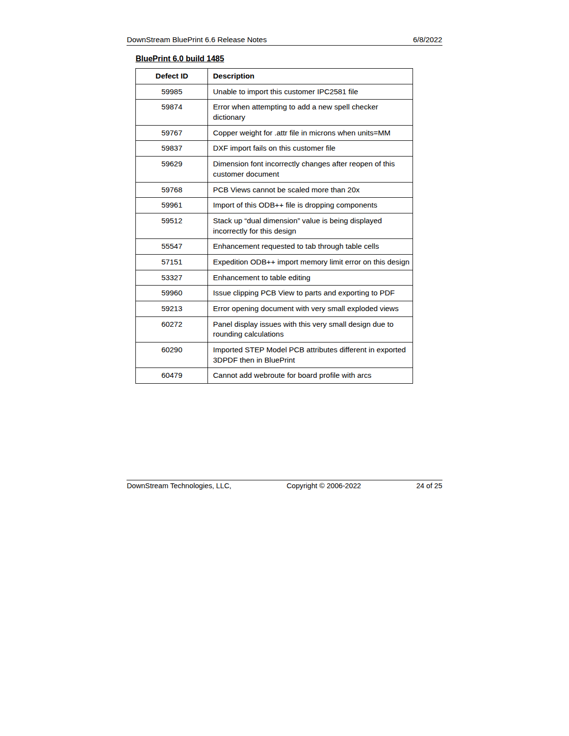DownStream BluePrint 6.6 Release Notes 6/8/2022
BluePrint 6.0 build 1485
| Defect ID | Description |
| --- | --- |
| 59985 | Unable to import this customer IPC2581 file |
| 59874 | Error when attempting to add a new spell checker dictionary |
| 59767 | Copper weight for .attr file in microns when units=MM |
| 59837 | DXF import fails on this customer file |
| 59629 | Dimension font incorrectly changes after reopen of this customer document |
| 59768 | PCB Views cannot be scaled more than 20x |
| 59961 | Import of this ODB++ file is dropping components |
| 59512 | Stack up “dual dimension” value is being displayed incorrectly for this design |
| 55547 | Enhancement requested to tab through table cells |
| 57151 | Expedition ODB++ import memory limit error on this design |
| 53327 | Enhancement to table editing |
| 59960 | Issue clipping PCB View to parts and exporting to PDF |
| 59213 | Error opening document with very small exploded views |
| 60272 | Panel display issues with this very small design due to rounding calculations |
| 60290 | Imported STEP Model PCB attributes different in exported 3DPDF then in BluePrint |
| 60479 | Cannot add webroute for board profile with arcs |
DownStream Technologies, LLC, Copyright © 2006-2022 24 of 25